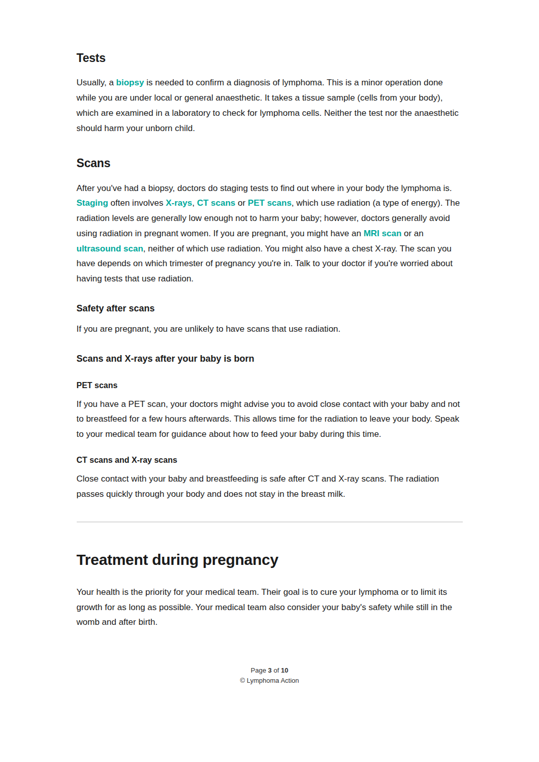Tests
Usually, a biopsy is needed to confirm a diagnosis of lymphoma. This is a minor operation done while you are under local or general anaesthetic. It takes a tissue sample (cells from your body), which are examined in a laboratory to check for lymphoma cells. Neither the test nor the anaesthetic should harm your unborn child.
Scans
After you've had a biopsy, doctors do staging tests to find out where in your body the lymphoma is. Staging often involves X-rays, CT scans or PET scans, which use radiation (a type of energy). The radiation levels are generally low enough not to harm your baby; however, doctors generally avoid using radiation in pregnant women. If you are pregnant, you might have an MRI scan or an ultrasound scan, neither of which use radiation. You might also have a chest X-ray. The scan you have depends on which trimester of pregnancy you're in. Talk to your doctor if you're worried about having tests that use radiation.
Safety after scans
If you are pregnant, you are unlikely to have scans that use radiation.
Scans and X-rays after your baby is born
PET scans
If you have a PET scan, your doctors might advise you to avoid close contact with your baby and not to breastfeed for a few hours afterwards. This allows time for the radiation to leave your body. Speak to your medical team for guidance about how to feed your baby during this time.
CT scans and X-ray scans
Close contact with your baby and breastfeeding is safe after CT and X-ray scans. The radiation passes quickly through your body and does not stay in the breast milk.
Treatment during pregnancy
Your health is the priority for your medical team. Their goal is to cure your lymphoma or to limit its growth for as long as possible. Your medical team also consider your baby's safety while still in the womb and after birth.
Page 3 of 10
© Lymphoma Action